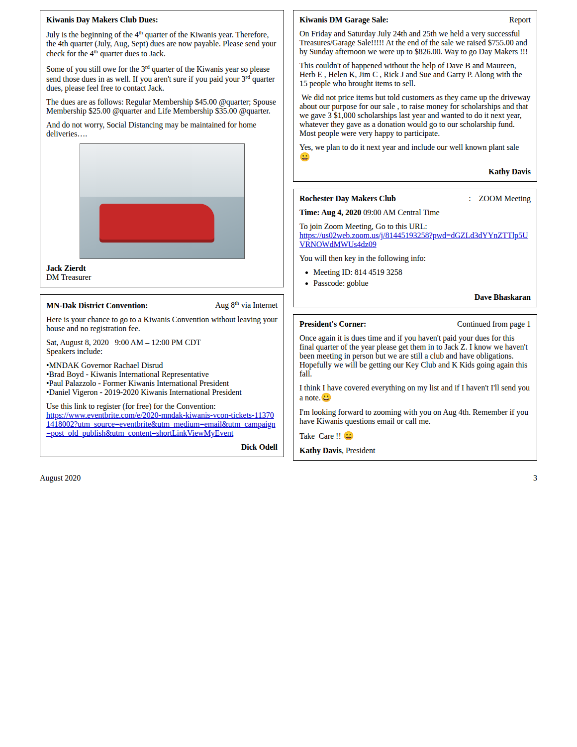Kiwanis Day Makers Club Dues:
July is the beginning of the 4th quarter of the Kiwanis year. Therefore, the 4th quarter (July, Aug, Sept) dues are now payable. Please send your check for the 4th quarter dues to Jack.
Some of you still owe for the 3rd quarter of the Kiwanis year so please send those dues in as well. If you aren't sure if you paid your 3rd quarter dues, please feel free to contact Jack.
The dues are as follows: Regular Membership $45.00 @quarter; Spouse Membership $25.00 @quarter and Life Membership $35.00 @quarter.
And do not worry, Social Distancing may be maintained for home deliveries….
Jack ZierdtDM Treasurer
MN-Dak District Convention: Aug 8th via Internet
Here is your chance to go to a Kiwanis Convention without leaving your house and no registration fee.
Sat, August 8, 2020 9:00 AM – 12:00 PM CDT
Speakers include:
•MNDAK Governor Rachael Disrud
•Brad Boyd - Kiwanis International Representative
•Paul Palazzolo - Former Kiwanis International President
•Daniel Vigeron - 2019-2020 Kiwanis International President
Use this link to register (for free) for the Convention:
https://www.eventbrite.com/e/2020-mndak-kiwanis-vcon-tickets-113701418002?utm_source=eventbrite&utm_medium=email&utm_campaign=post_old_publish&utm_content=shortLinkViewMyEvent
Dick Odell
Kiwanis DM Garage Sale: Report
On Friday and Saturday July 24th and 25th we held a very successful Treasures/Garage Sale!!!!! At the end of the sale we raised $755.00 and by Sunday afternoon we were up to $826.00. Way to go Day Makers !!!
This couldn't of happened without the help of Dave B and Maureen, Herb E , Helen K, Jim C , Rick J and Sue and Garry P. Along with the 15 people who brought items to sell.
We did not price items but told customers as they came up the driveway about our purpose for our sale , to raise money for scholarships and that we gave 3 $1,000 scholarships last year and wanted to do it next year, whatever they gave as a donation would go to our scholarship fund. Most people were very happy to participate.
Yes, we plan to do it next year and include our well known plant sale 😀
Kathy Davis
Rochester Day Makers Club : ZOOM Meeting
Time: Aug 4, 2020 09:00 AM Central Time
To join Zoom Meeting, Go to this URL:
https://us02web.zoom.us/j/81445193258?pwd=dGZLd3dYYnZTTlp5UVRNOWdMWUs4dz09
You will then key in the following info:
Meeting ID: 814 4519 3258
Passcode: goblue
Dave Bhaskaran
President's Corner: Continued from page 1
Once again it is dues time and if you haven't paid your dues for this final quarter of the year please get them in to Jack Z. I know we haven't been meeting in person but we are still a club and have obligations. Hopefully we will be getting our Key Club and K Kids going again this fall.
I think I have covered everything on my list and if I haven't I'll send you a note.😀
I'm looking forward to zooming with you on Aug 4th. Remember if you have Kiwanis questions email or call me.
Take Care !! 😄
Kathy Davis, President
August 2020 3